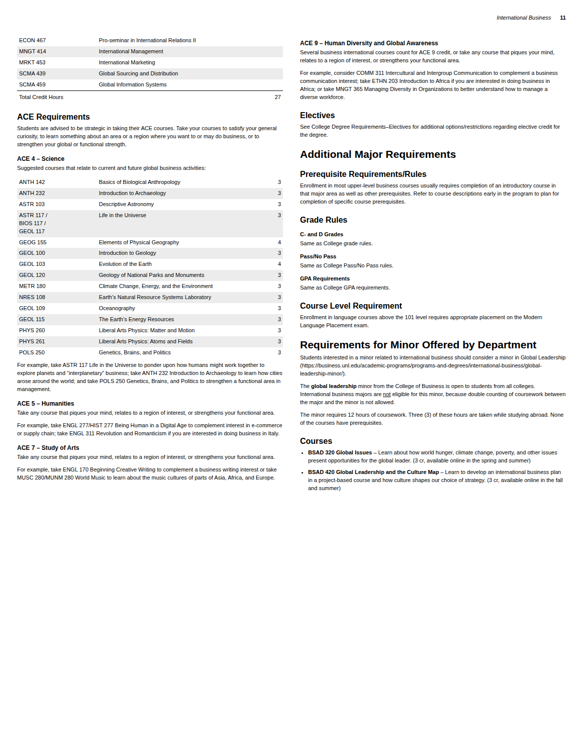International Business 11
| ECON 467 | Pro-seminar in International Relations II | |
| MNGT 414 | International Management | |
| MRKT 453 | International Marketing | |
| SCMA 439 | Global Sourcing and Distribution | |
| SCMA 459 | Global Information Systems | |
| Total Credit Hours | 27 |
ACE Requirements
Students are advised to be strategic in taking their ACE courses. Take your courses to satisfy your general curiosity, to learn something about an area or a region where you want to or may do business, or to strengthen your global or functional strength.
ACE 4 – Science
Suggested courses that relate to current and future global business activities:
| ANTH 142 | Basics of Biological Anthropology | 3 |
| ANTH 232 | Introduction to Archaeology | 3 |
| ASTR 103 | Descriptive Astronomy | 3 |
| ASTR 117 / BIOS 117 / GEOL 117 | Life in the Universe | 3 |
| GEOG 155 | Elements of Physical Geography | 4 |
| GEOL 100 | Introduction to Geology | 3 |
| GEOL 103 | Evolution of the Earth | 4 |
| GEOL 120 | Geology of National Parks and Monuments | 3 |
| METR 180 | Climate Change, Energy, and the Environment | 3 |
| NRES 108 | Earth’s Natural Resource Systems Laboratory | 3 |
| GEOL 109 | Oceanography | 3 |
| GEOL 115 | The Earth’s Energy Resources | 3 |
| PHYS 260 | Liberal Arts Physics: Matter and Motion | 3 |
| PHYS 261 | Liberal Arts Physics: Atoms and Fields | 3 |
| POLS 250 | Genetics, Brains, and Politics | 3 |
For example, take ASTR 117 Life in the Universe to ponder upon how humans might work together to explore planets and “interplanetary” business; take ANTH 232 Introduction to Archaeology to learn how cities arose around the world; and take POLS 250 Genetics, Brains, and Politics to strengthen a functional area in management.
ACE 5 – Humanities
Take any course that piques your mind, relates to a region of interest, or strengthens your functional area.
For example, take ENGL 277/HIST 277 Being Human in a Digital Age to complement interest in e-commerce or supply chain; take ENGL 311 Revolution and Romanticism if you are interested in doing business in Italy.
ACE 7 – Study of Arts
Take any course that piques your mind, relates to a region of interest, or strengthens your functional area.
For example, take ENGL 170 Beginning Creative Writing to complement a business writing interest or take MUSC 280/MUNM 280 World Music to learn about the music cultures of parts of Asia, Africa, and Europe.
ACE 9 – Human Diversity and Global Awareness
Several business international courses count for ACE 9 credit, or take any course that piques your mind, relates to a region of interest, or strengthens your functional area.
For example, consider COMM 311 Intercultural and Intergroup Communication to complement a business communication interest; take ETHN 203 Introduction to Africa if you are interested in doing business in Africa; or take MNGT 365 Managing Diversity in Organizations to better understand how to manage a diverse workforce.
Electives
See College Degree Requirements–Electives for additional options/restrictions regarding elective credit for the degree.
Additional Major Requirements
Prerequisite Requirements/Rules
Enrollment in most upper-level business courses usually requires completion of an introductory course in that major area as well as other prerequisites. Refer to course descriptions early in the program to plan for completion of specific course prerequisites.
Grade Rules
C- and D Grades
Same as College grade rules.
Pass/No Pass
Same as College Pass/No Pass rules.
GPA Requirements
Same as College GPA requirements.
Course Level Requirement
Enrollment in language courses above the 101 level requires appropriate placement on the Modern Language Placement exam.
Requirements for Minor Offered by Department
Students interested in a minor related to international business should consider a minor in Global Leadership (https://business.unl.edu/academic-programs/programs-and-degrees/international-business/global-leadership-minor/).
The global leadership minor from the College of Business is open to students from all colleges. International business majors are not eligible for this minor, because double counting of coursework between the major and the minor is not allowed.
The minor requires 12 hours of coursework. Three (3) of these hours are taken while studying abroad. None of the courses have prerequisites.
Courses
BSAD 320 Global Issues – Learn about how world hunger, climate change, poverty, and other issues present opportunities for the global leader. (3 cr, available online in the spring and summer)
BSAD 420 Global Leadership and the Culture Map – Learn to develop an international business plan in a project-based course and how culture shapes our choice of strategy. (3 cr, available online in the fall and summer)